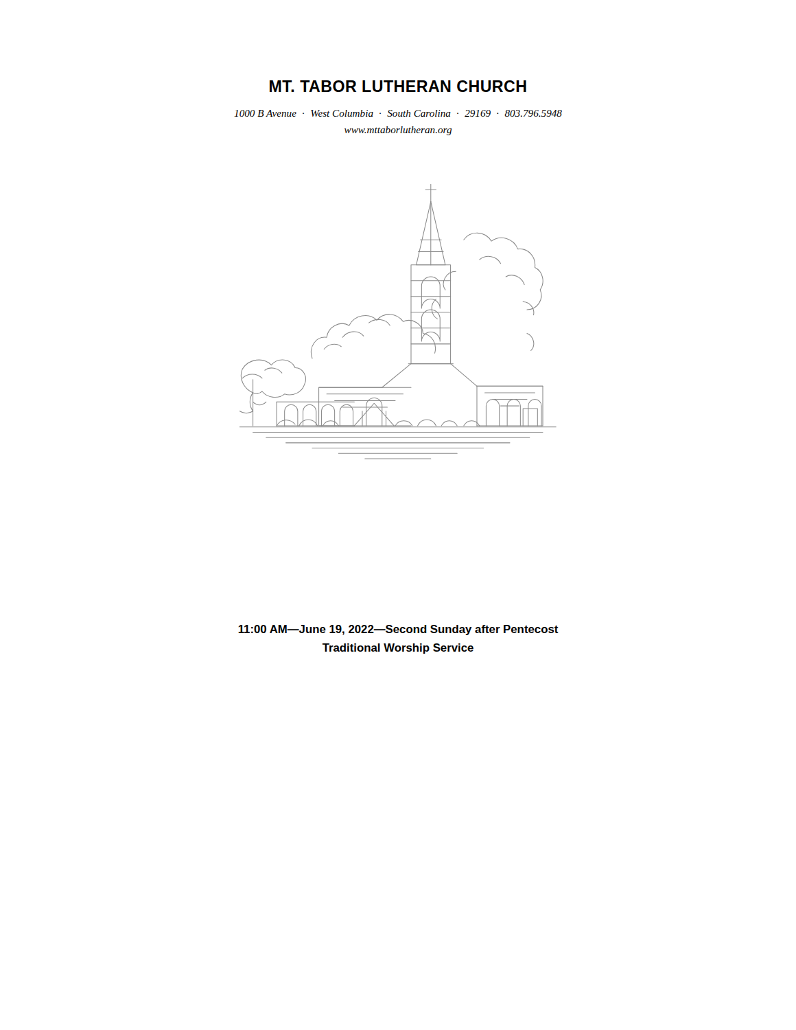MT. TABOR LUTHERAN CHURCH
1000 B Avenue · West Columbia · South Carolina · 29169 · 803.796.5948
www.mttaborlutheran.org
Line drawing of Mt. Tabor Lutheran Church Pen-and-ink style illustration of a stone church with a tall central steeple topped by a cross, an arcaded porch along the left side, a gabled entrance, and a large tree at the left, with billowing clouds behind the steeple.
11:00 AM—June 19, 2022—Second Sunday after Pentecost
Traditional Worship Service